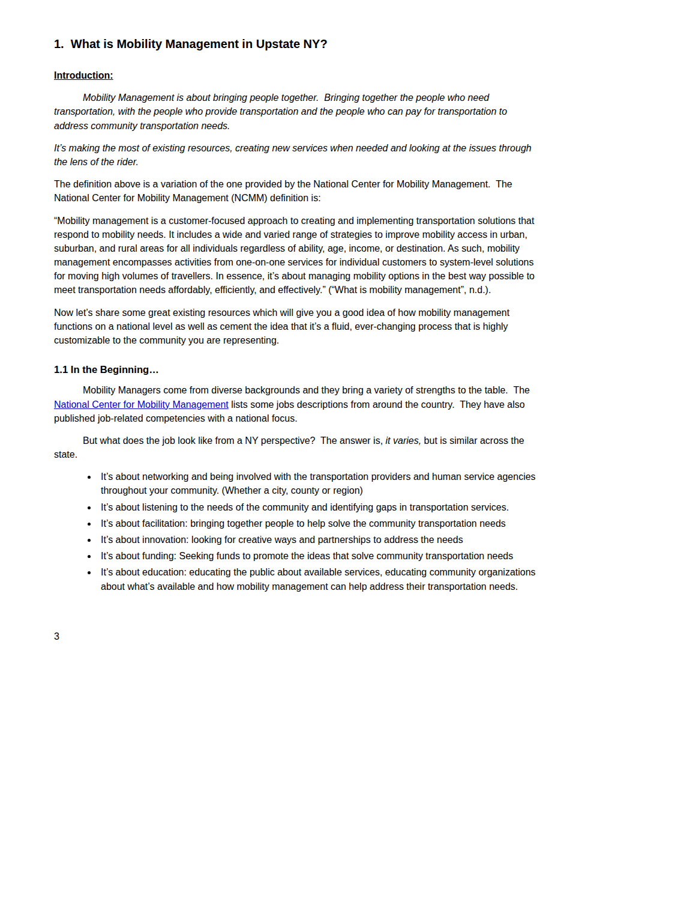1. What is Mobility Management in Upstate NY?
Introduction:
Mobility Management is about bringing people together. Bringing together the people who need transportation, with the people who provide transportation and the people who can pay for transportation to address community transportation needs.
It’s making the most of existing resources, creating new services when needed and looking at the issues through the lens of the rider.
The definition above is a variation of the one provided by the National Center for Mobility Management. The National Center for Mobility Management (NCMM) definition is:
“Mobility management is a customer-focused approach to creating and implementing transportation solutions that respond to mobility needs. It includes a wide and varied range of strategies to improve mobility access in urban, suburban, and rural areas for all individuals regardless of ability, age, income, or destination. As such, mobility management encompasses activities from one-on-one services for individual customers to system-level solutions for moving high volumes of travellers. In essence, it’s about managing mobility options in the best way possible to meet transportation needs affordably, efficiently, and effectively.” (“What is mobility management”, n.d.).
Now let’s share some great existing resources which will give you a good idea of how mobility management functions on a national level as well as cement the idea that it’s a fluid, ever-changing process that is highly customizable to the community you are representing.
1.1 In the Beginning…
Mobility Managers come from diverse backgrounds and they bring a variety of strengths to the table. The National Center for Mobility Management lists some jobs descriptions from around the country. They have also published job-related competencies with a national focus.
But what does the job look like from a NY perspective? The answer is, it varies, but is similar across the state.
It’s about networking and being involved with the transportation providers and human service agencies throughout your community. (Whether a city, county or region)
It’s about listening to the needs of the community and identifying gaps in transportation services.
It’s about facilitation: bringing together people to help solve the community transportation needs
It’s about innovation: looking for creative ways and partnerships to address the needs
It’s about funding: Seeking funds to promote the ideas that solve community transportation needs
It’s about education: educating the public about available services, educating community organizations about what’s available and how mobility management can help address their transportation needs.
3